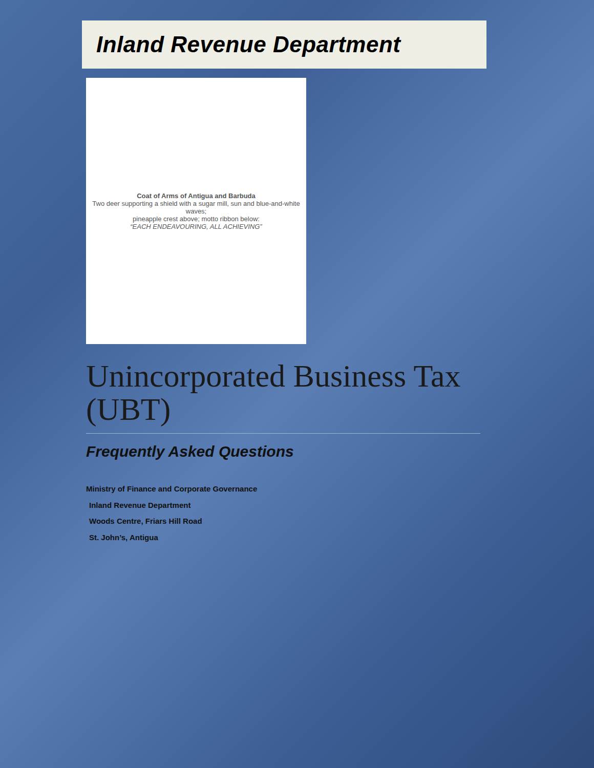Inland Revenue Department
Coat of Arms of Antigua and Barbuda
Two deer supporting a shield with a sugar mill, sun and blue-and-white waves;
pineapple crest above; motto ribbon below:
“EACH ENDEAVOURING, ALL ACHIEVING”
Unincorporated Business Tax (UBT)
Frequently Asked Questions
Ministry of Finance and Corporate Governance
Inland Revenue Department
Woods Centre, Friars Hill Road
St. John’s, Antigua